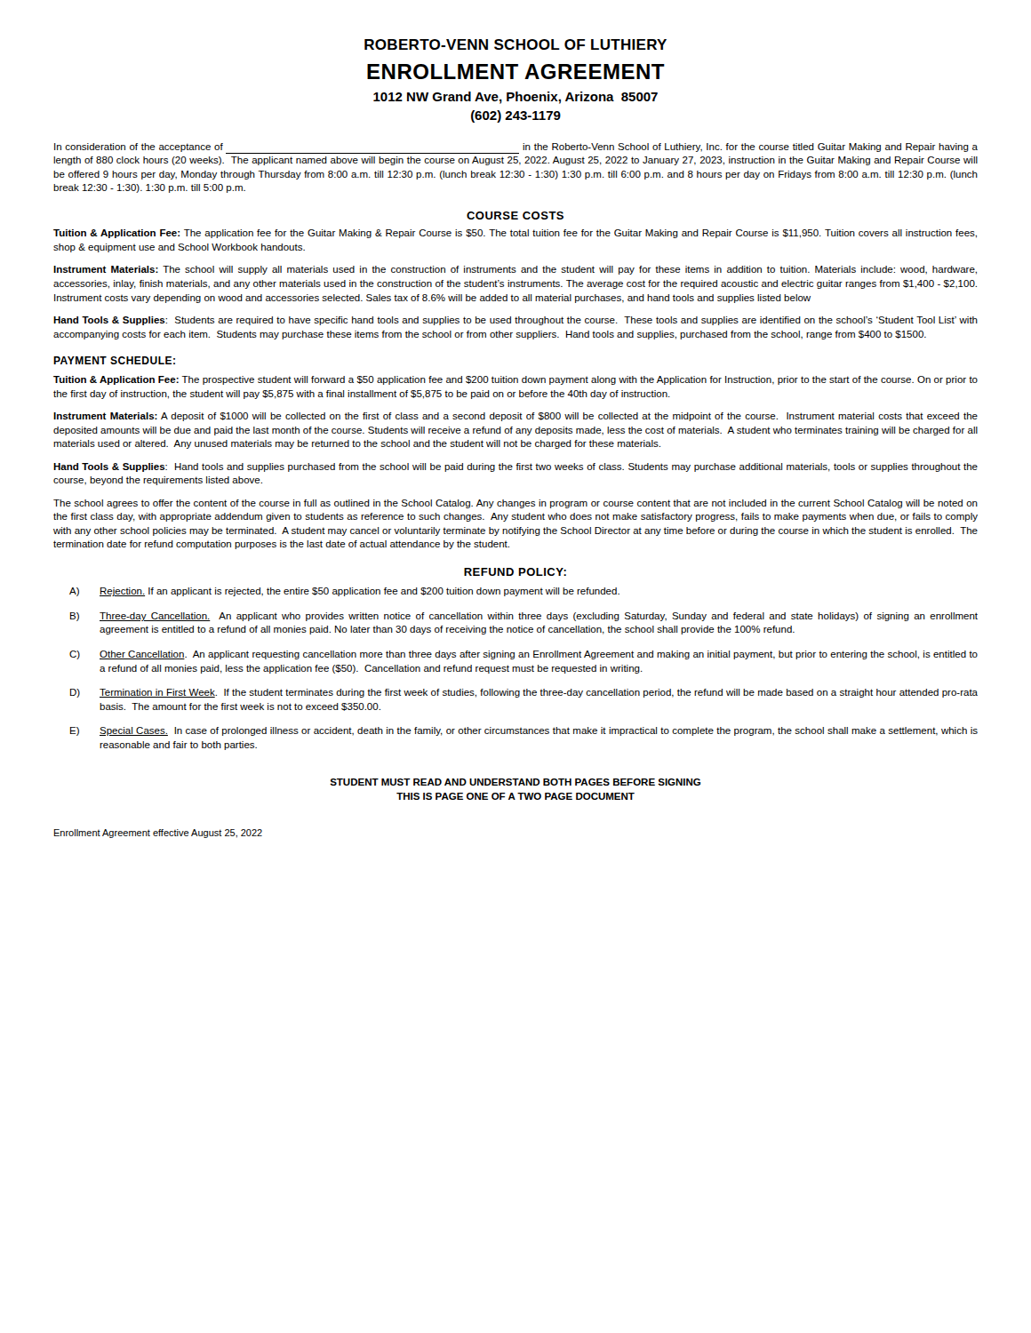ROBERTO-VENN SCHOOL OF LUTHIERY
ENROLLMENT AGREEMENT
1012 NW Grand Ave, Phoenix, Arizona 85007
(602) 243-1179
In consideration of the acceptance of in the Roberto-Venn School of Luthiery, Inc. for the course titled Guitar Making and Repair having a length of 880 clock hours (20 weeks). The applicant named above will begin the course on August 25, 2022. August 25, 2022 to January 27, 2023, instruction in the Guitar Making and Repair Course will be offered 9 hours per day, Monday through Thursday from 8:00 a.m. till 12:30 p.m. (lunch break 12:30 - 1:30) 1:30 p.m. till 6:00 p.m. and 8 hours per day on Fridays from 8:00 a.m. till 12:30 p.m. (lunch break 12:30 - 1:30). 1:30 p.m. till 5:00 p.m.
COURSE COSTS
Tuition & Application Fee: The application fee for the Guitar Making & Repair Course is $50. The total tuition fee for the Guitar Making and Repair Course is $11,950. Tuition covers all instruction fees, shop & equipment use and School Workbook handouts.
Instrument Materials: The school will supply all materials used in the construction of instruments and the student will pay for these items in addition to tuition. Materials include: wood, hardware, accessories, inlay, finish materials, and any other materials used in the construction of the student’s instruments. The average cost for the required acoustic and electric guitar ranges from $1,400 - $2,100. Instrument costs vary depending on wood and accessories selected. Sales tax of 8.6% will be added to all material purchases, and hand tools and supplies listed below
Hand Tools & Supplies: Students are required to have specific hand tools and supplies to be used throughout the course. These tools and supplies are identified on the school’s ‘Student Tool List’ with accompanying costs for each item. Students may purchase these items from the school or from other suppliers. Hand tools and supplies, purchased from the school, range from $400 to $1500.
PAYMENT SCHEDULE:
Tuition & Application Fee: The prospective student will forward a $50 application fee and $200 tuition down payment along with the Application for Instruction, prior to the start of the course. On or prior to the first day of instruction, the student will pay $5,875 with a final installment of $5,875 to be paid on or before the 40th day of instruction.
Instrument Materials: A deposit of $1000 will be collected on the first of class and a second deposit of $800 will be collected at the midpoint of the course. Instrument material costs that exceed the deposited amounts will be due and paid the last month of the course. Students will receive a refund of any deposits made, less the cost of materials. A student who terminates training will be charged for all materials used or altered. Any unused materials may be returned to the school and the student will not be charged for these materials.
Hand Tools & Supplies: Hand tools and supplies purchased from the school will be paid during the first two weeks of class. Students may purchase additional materials, tools or supplies throughout the course, beyond the requirements listed above.
The school agrees to offer the content of the course in full as outlined in the School Catalog. Any changes in program or course content that are not included in the current School Catalog will be noted on the first class day, with appropriate addendum given to students as reference to such changes. Any student who does not make satisfactory progress, fails to make payments when due, or fails to comply with any other school policies may be terminated. A student may cancel or voluntarily terminate by notifying the School Director at any time before or during the course in which the student is enrolled. The termination date for refund computation purposes is the last date of actual attendance by the student.
REFUND POLICY:
A) Rejection. If an applicant is rejected, the entire $50 application fee and $200 tuition down payment will be refunded.
B) Three-day Cancellation. An applicant who provides written notice of cancellation within three days (excluding Saturday, Sunday and federal and state holidays) of signing an enrollment agreement is entitled to a refund of all monies paid. No later than 30 days of receiving the notice of cancellation, the school shall provide the 100% refund.
C) Other Cancellation. An applicant requesting cancellation more than three days after signing an Enrollment Agreement and making an initial payment, but prior to entering the school, is entitled to a refund of all monies paid, less the application fee ($50). Cancellation and refund request must be requested in writing.
D) Termination in First Week. If the student terminates during the first week of studies, following the three-day cancellation period, the refund will be made based on a straight hour attended pro-rata basis. The amount for the first week is not to exceed $350.00.
E) Special Cases. In case of prolonged illness or accident, death in the family, or other circumstances that make it impractical to complete the program, the school shall make a settlement, which is reasonable and fair to both parties.
STUDENT MUST READ AND UNDERSTAND BOTH PAGES BEFORE SIGNING
THIS IS PAGE ONE OF A TWO PAGE DOCUMENT
Enrollment Agreement effective August 25, 2022